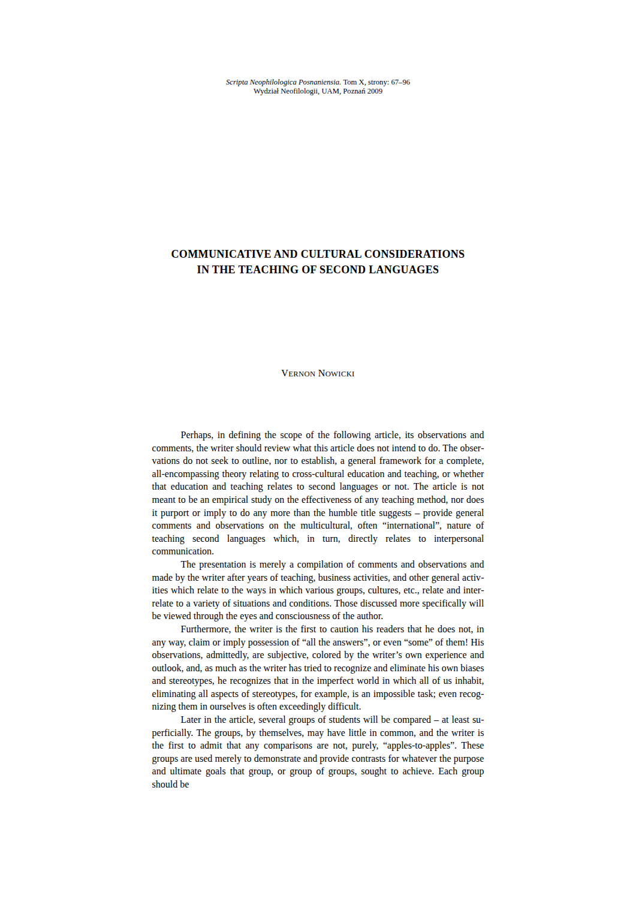Scripta Neophilologica Posnaniensia. Tom X, strony: 67–96
Wydział Neofilologii, UAM, Poznań 2009
Communicative and Cultural Considerations
in the Teaching of Second Languages
VERNON NOWICKI
Perhaps, in defining the scope of the following article, its observations and comments, the writer should review what this article does not intend to do. The observations do not seek to outline, nor to establish, a general framework for a complete, all-encompassing theory relating to cross-cultural education and teaching, or whether that education and teaching relates to second languages or not. The article is not meant to be an empirical study on the effectiveness of any teaching method, nor does it purport or imply to do any more than the humble title suggests – provide general comments and observations on the multicultural, often “international”, nature of teaching second languages which, in turn, directly relates to interpersonal communication.
The presentation is merely a compilation of comments and observations and made by the writer after years of teaching, business activities, and other general activities which relate to the ways in which various groups, cultures, etc., relate and interrelate to a variety of situations and conditions. Those discussed more specifically will be viewed through the eyes and consciousness of the author.
Furthermore, the writer is the first to caution his readers that he does not, in any way, claim or imply possession of “all the answers”, or even “some” of them! His observations, admittedly, are subjective, colored by the writer’s own experience and outlook, and, as much as the writer has tried to recognize and eliminate his own biases and stereotypes, he recognizes that in the imperfect world in which all of us inhabit, eliminating all aspects of stereotypes, for example, is an impossible task; even recognizing them in ourselves is often exceedingly difficult.
Later in the article, several groups of students will be compared – at least superficially. The groups, by themselves, may have little in common, and the writer is the first to admit that any comparisons are not, purely, “apples-to-apples”. These groups are used merely to demonstrate and provide contrasts for whatever the purpose and ultimate goals that group, or group of groups, sought to achieve. Each group should be